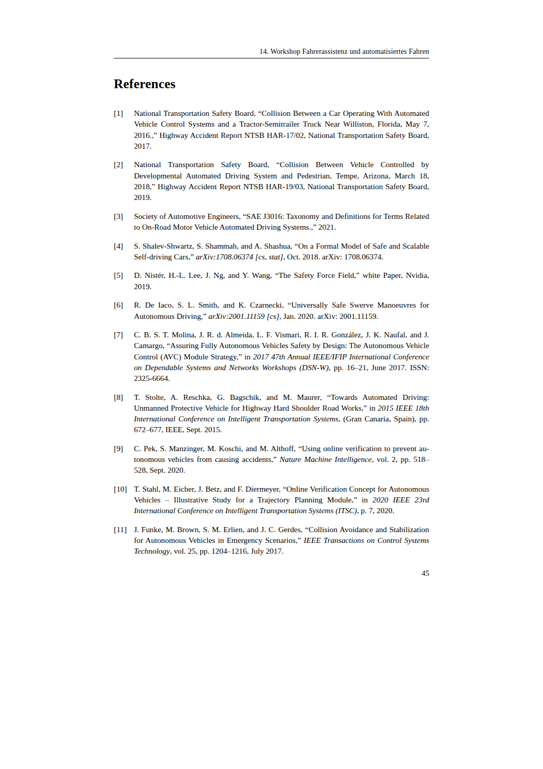14. Workshop Fahrerassistenz und automatisiertes Fahren
References
[1] National Transportation Safety Board, “Collision Between a Car Operating With Automated Vehicle Control Systems and a Tractor-Semitrailer Truck Near Williston, Florida, May 7, 2016.,” Highway Accident Report NTSB HAR-17/02, National Transportation Safety Board, 2017.
[2] National Transportation Safety Board, “Collision Between Vehicle Controlled by Developmental Automated Driving System and Pedestrian, Tempe, Arizona, March 18, 2018,” Highway Accident Report NTSB HAR-19/03, National Transportation Safety Board, 2019.
[3] Society of Automotive Engineers, “SAE J3016: Taxonomy and Definitions for Terms Related to On-Road Motor Vehicle Automated Driving Systems.,” 2021.
[4] S. Shalev-Shwartz, S. Shammah, and A. Shashua, “On a Formal Model of Safe and Scalable Self-driving Cars,” arXiv:1708.06374 [cs, stat], Oct. 2018. arXiv: 1708.06374.
[5] D. Nistér, H.-L. Lee, J. Ng, and Y. Wang, “The Safety Force Field,” white Paper, Nvidia, 2019.
[6] R. De Iaco, S. L. Smith, and K. Czarnecki, “Universally Safe Swerve Manoeuvres for Autonomous Driving,” arXiv:2001.11159 [cs], Jan. 2020. arXiv: 2001.11159.
[7] C. B. S. T. Molina, J. R. d. Almeida, L. F. Vismari, R. I. R. González, J. K. Naufal, and J. Camargo, “Assuring Fully Autonomous Vehicles Safety by Design: The Autonomous Vehicle Control (AVC) Module Strategy,” in 2017 47th Annual IEEE/IFIP International Conference on Dependable Systems and Networks Workshops (DSN-W), pp. 16–21, June 2017. ISSN: 2325-6664.
[8] T. Stolte, A. Reschka, G. Bagschik, and M. Maurer, “Towards Automated Driving: Unmanned Protective Vehicle for Highway Hard Shoulder Road Works,” in 2015 IEEE 18th International Conference on Intelligent Transportation Systems, (Gran Canaria, Spain), pp. 672–677, IEEE, Sept. 2015.
[9] C. Pek, S. Manzinger, M. Koschi, and M. Althoff, “Using online verification to prevent autonomous vehicles from causing accidents,” Nature Machine Intelligence, vol. 2, pp. 518–528, Sept. 2020.
[10] T. Stahl, M. Eicher, J. Betz, and F. Diermeyer, “Online Verification Concept for Autonomous Vehicles – Illustrative Study for a Trajectory Planning Module,” in 2020 IEEE 23rd International Conference on Intelligent Transportation Systems (ITSC), p. 7, 2020.
[11] J. Funke, M. Brown, S. M. Erlien, and J. C. Gerdes, “Collision Avoidance and Stabilization for Autonomous Vehicles in Emergency Scenarios,” IEEE Transactions on Control Systems Technology, vol. 25, pp. 1204–1216, July 2017.
45